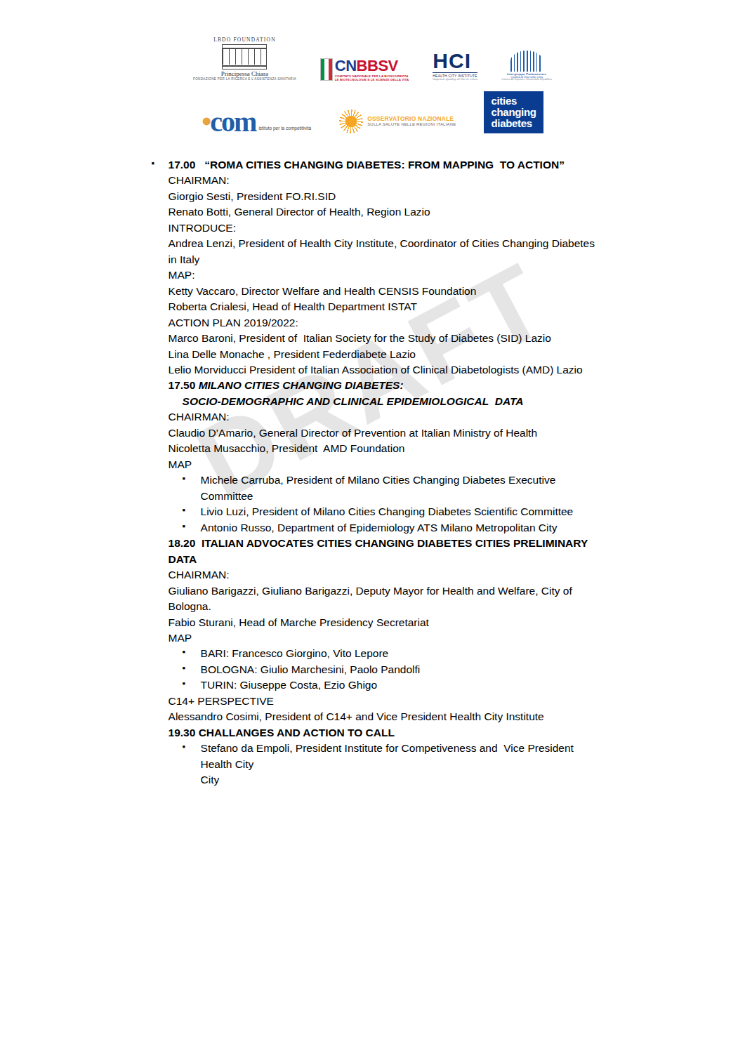DRAFT
LBDO FOUNDATION
Principessa Chiara
FONDAZIONE PER LA RICERCA E L'ASSISTENZA SANITARIA
CNBBSV
COMITATO NAZIONALE PER LA BIOSICUREZZA
LE BIOTECNOLOGIE E LE SCIENZE DELLA VITA
HCI
HEALTH CITY INSTITUTE
Improve quality of life in cities
Intergruppo Parlamentare
Qualità di Vita nelle Città
Camera dei Deputati e Senato della Repubblica
•com
istituto per la competitività
OSSERVATORIO NAZIONALE
SULLA SALUTE NELLE REGIONI ITALIANE
cities
changing
diabetes
17.00 “ROMA CITIES CHANGING DIABETES: FROM MAPPING TO ACTION”
CHAIRMAN:
Giorgio Sesti, President FO.RI.SID
Renato Botti, General Director of Health, Region Lazio
INTRODUCE:
Andrea Lenzi, President of Health City Institute, Coordinator of Cities Changing Diabetes in Italy
MAP:
Ketty Vaccaro, Director Welfare and Health CENSIS Foundation
Roberta Crialesi, Head of Health Department ISTAT
ACTION PLAN 2019/2022:
Marco Baroni, President of Italian Society for the Study of Diabetes (SID) Lazio
Lina Delle Monache , President Federdiabete Lazio
Lelio Morviducci President of Italian Association of Clinical Diabetologists (AMD) Lazio
17.50 MILANO CITIES CHANGING DIABETES:
SOCIO-DEMOGRAPHIC AND CLINICAL EPIDEMIOLOGICAL DATA
CHAIRMAN:
Claudio D’Amario, General Director of Prevention at Italian Ministry of Health
Nicoletta Musacchio, President AMD Foundation
MAP
Michele Carruba, President of Milano Cities Changing Diabetes Executive Committee
Livio Luzi, President of Milano Cities Changing Diabetes Scientific Committee
Antonio Russo, Department of Epidemiology ATS Milano Metropolitan City
18.20 ITALIAN ADVOCATES CITIES CHANGING DIABETES CITIES PRELIMINARY DATA
CHAIRMAN:
Giuliano Barigazzi, Giuliano Barigazzi, Deputy Mayor for Health and Welfare, City of Bologna.
Fabio Sturani, Head of Marche Presidency Secretariat
MAP
BARI: Francesco Giorgino, Vito Lepore
BOLOGNA: Giulio Marchesini, Paolo Pandolfi
TURIN: Giuseppe Costa, Ezio Ghigo
C14+ PERSPECTIVE
Alessandro Cosimi, President of C14+ and Vice President Health City Institute
19.30 CHALLANGES AND ACTION TO CALL
Stefano da Empoli, President Institute for Competiveness and Vice President Health City
City